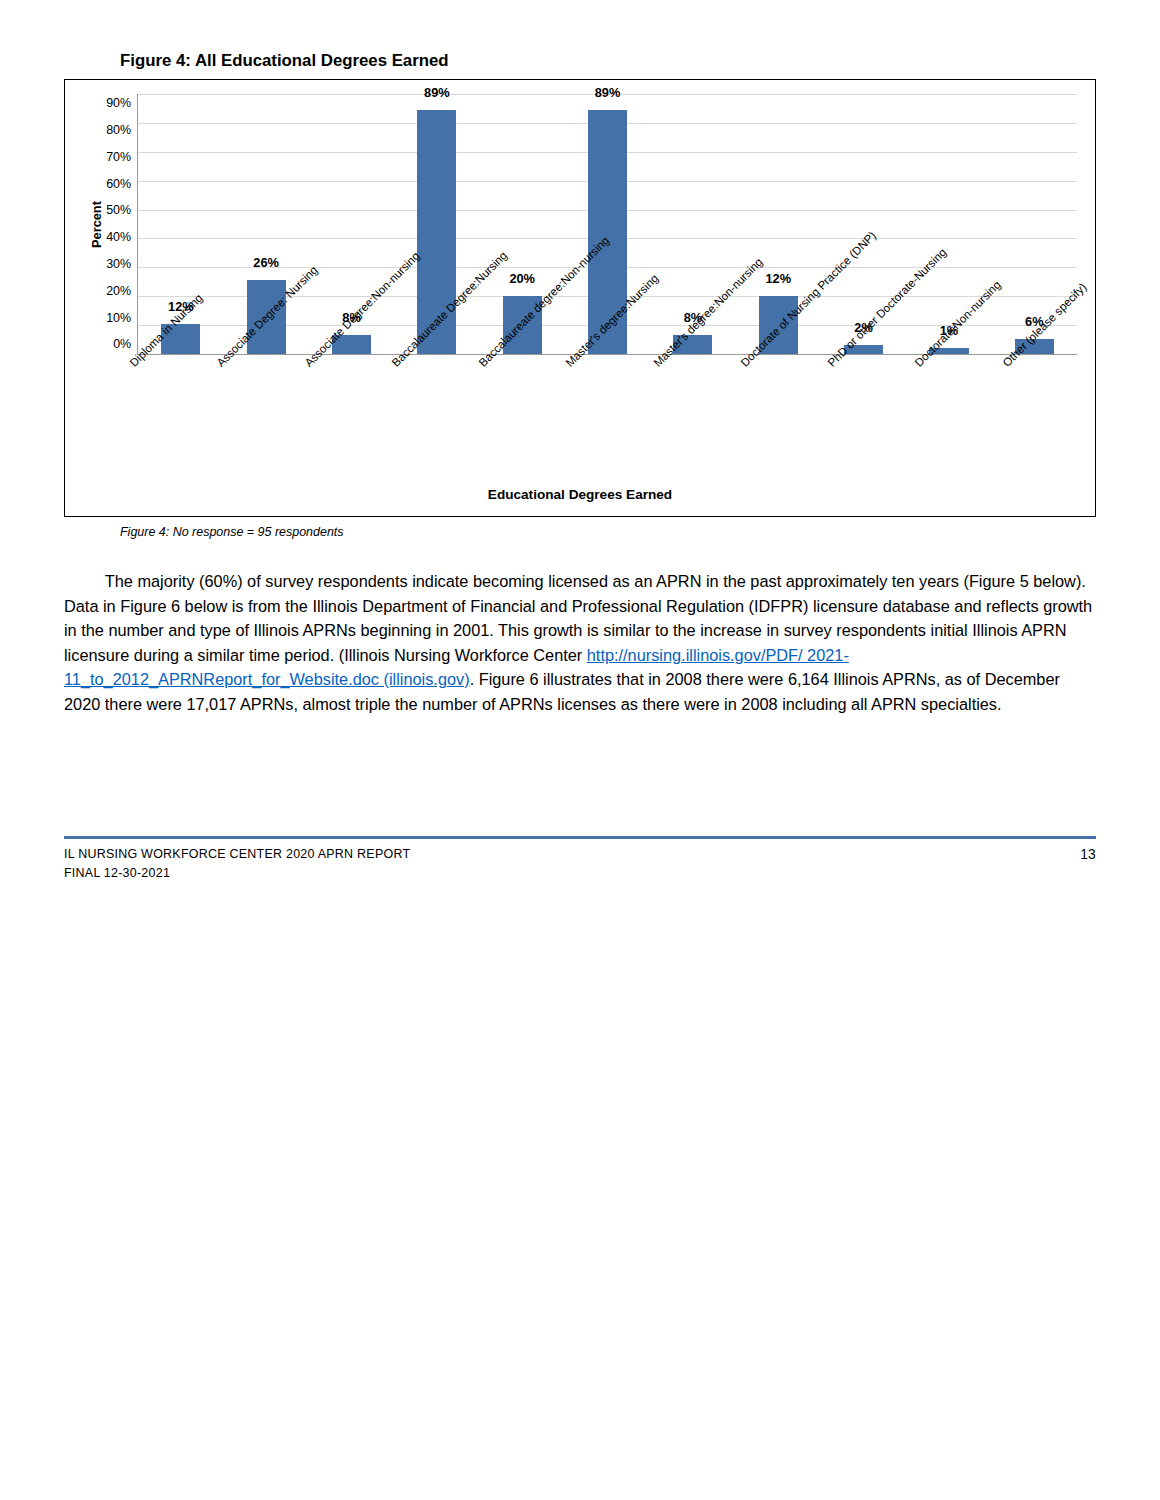Figure 4: All Educational Degrees Earned
Percent
90%
80%
70%
60%
50%
40%
30%
20%
10%
0%
12%
26%
8%
89%
20%
89%
8%
12%
2%
1%
6%
Diploma in Nursing Associate Degree: Nursing Associate Degree:Non-nursing Baccalaureate Degree:Nursing Baccalaureate degree:Non-nursing Master's degree:Nursing Master's degree:Non-nursing Doctorate of Nursing Practice (DNP) PhD or other Doctorate-Nursing Doctorate:Non-nursing Other (please specify)
Educational Degrees Earned
Figure 4: No response = 95 respondents
The majority (60%) of survey respondents indicate becoming licensed as an APRN in the past approximately ten years (Figure 5 below). Data in Figure 6 below is from the Illinois Department of Financial and Professional Regulation (IDFPR) licensure database and reflects growth in the number and type of Illinois APRNs beginning in 2001. This growth is similar to the increase in survey respondents initial Illinois APRN licensure during a similar time period. (Illinois Nursing Workforce Center http://nursing.illinois.gov/PDF/ 2021-11_to_2012_APRNReport_for_Website.doc (illinois.gov). Figure 6 illustrates that in 2008 there were 6,164 Illinois APRNs, as of December 2020 there were 17,017 APRNs, almost triple the number of APRNs licenses as there were in 2008 including all APRN specialties.
IL Nursing Workforce Center 2020 APRN Report
Final 12-30-2021
13